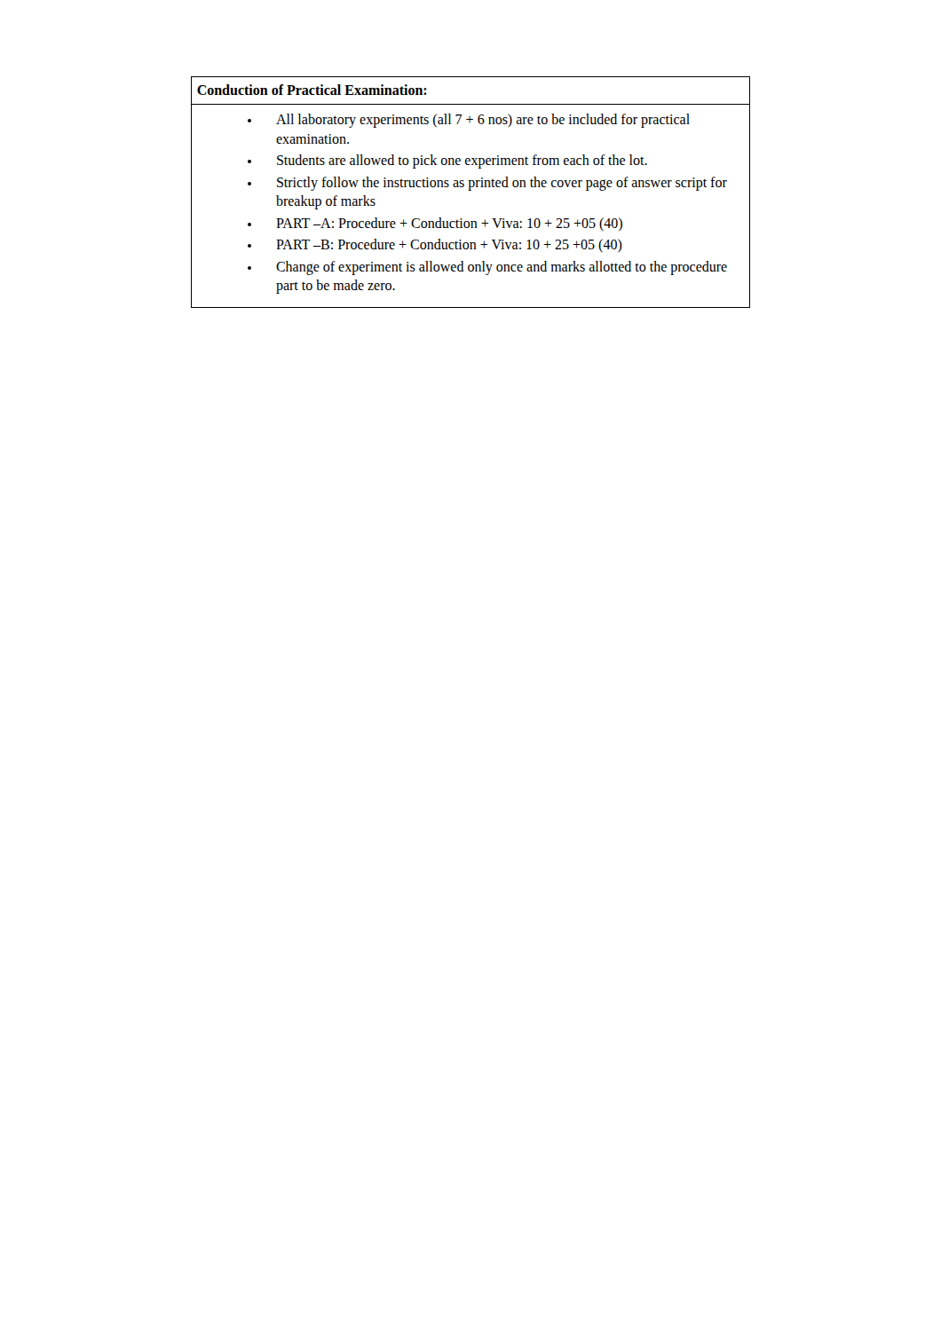Conduction of Practical Examination:
All laboratory experiments (all 7 + 6 nos) are to be included for practical examination.
Students are allowed to pick one experiment from each of the lot.
Strictly follow the instructions as printed on the cover page of answer script for breakup of marks
PART –A: Procedure + Conduction + Viva: 10 + 25 +05 (40)
PART –B: Procedure + Conduction + Viva: 10 + 25 +05 (40)
Change of experiment is allowed only once and marks allotted to the procedure part to be made zero.